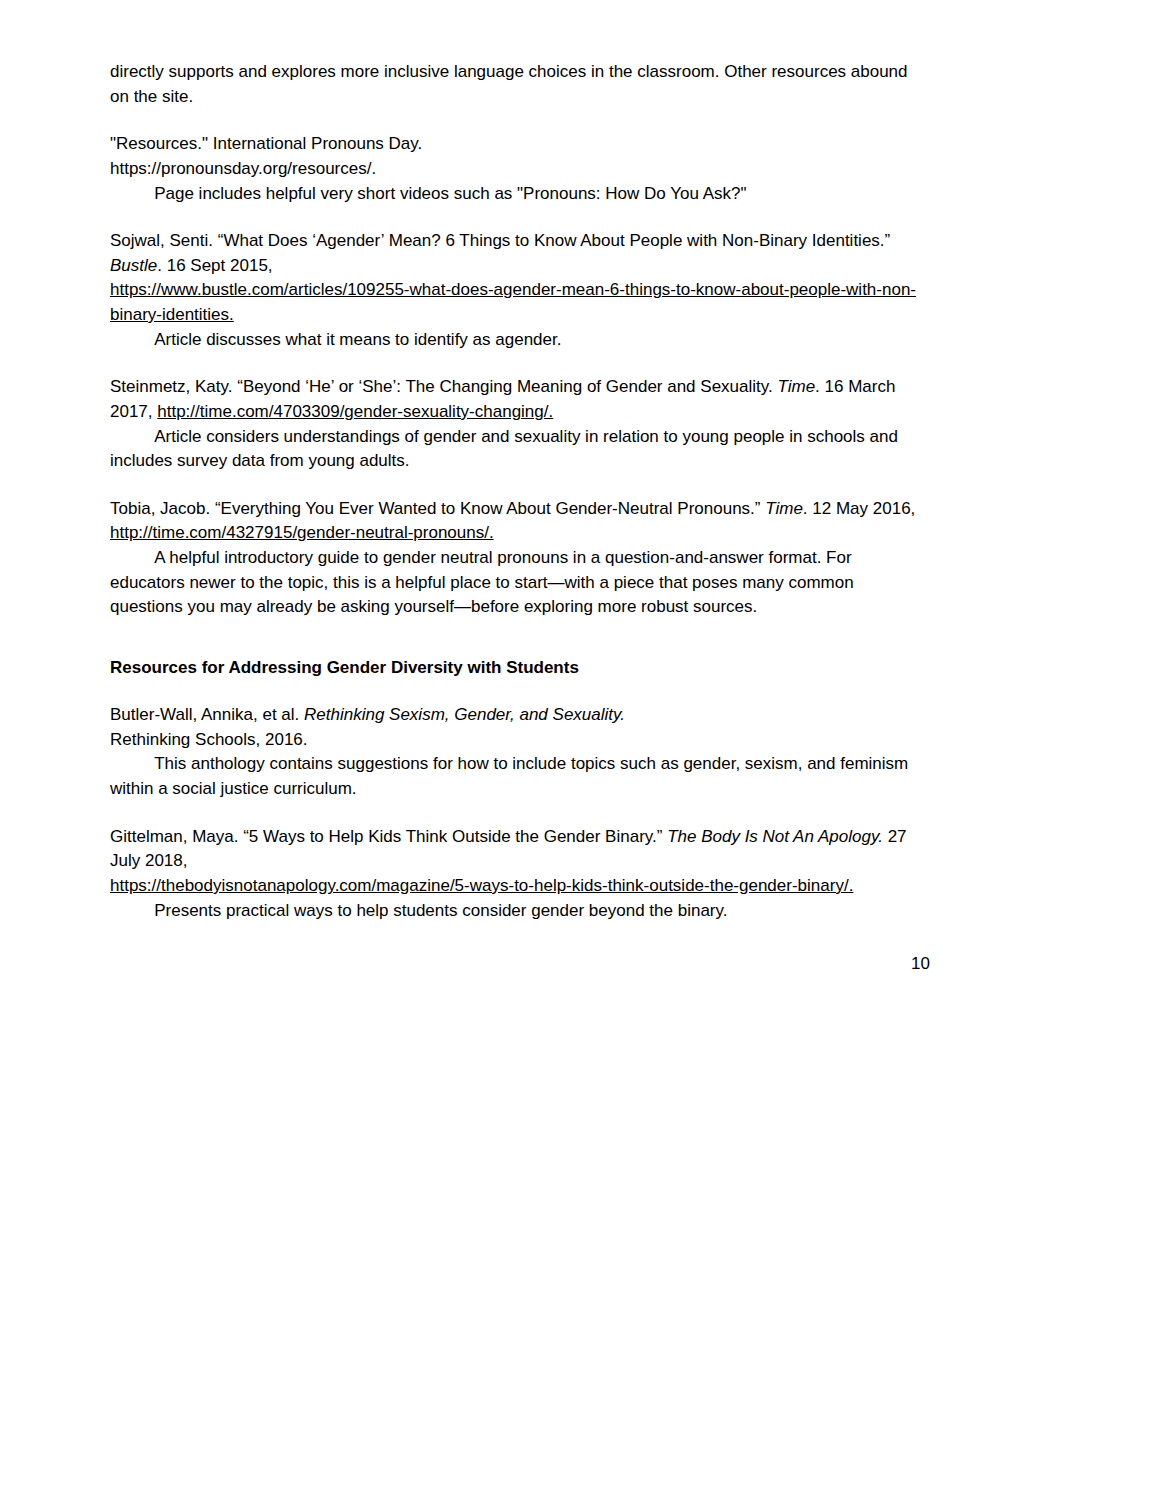directly supports and explores more inclusive language choices in the classroom. Other resources abound on the site.
"Resources." International Pronouns Day.
https://pronounsday.org/resources/.
Page includes helpful very short videos such as "Pronouns: How Do You Ask?"
Sojwal, Senti. “What Does ‘Agender’ Mean? 6 Things to Know About People with Non-Binary Identities.” Bustle. 16 Sept 2015,
https://www.bustle.com/articles/109255-what-does-agender-mean-6-things-to-know-about-people-with-non-binary-identities.
Article discusses what it means to identify as agender.
Steinmetz, Katy. “Beyond ‘He’ or ‘She’: The Changing Meaning of Gender and Sexuality. Time. 16 March 2017, http://time.com/4703309/gender-sexuality-changing/.
Article considers understandings of gender and sexuality in relation to young people in schools and includes survey data from young adults.
Tobia, Jacob. “Everything You Ever Wanted to Know About Gender-Neutral Pronouns.” Time. 12 May 2016, http://time.com/4327915/gender-neutral-pronouns/.
A helpful introductory guide to gender neutral pronouns in a question-and-answer format. For educators newer to the topic, this is a helpful place to start—with a piece that poses many common questions you may already be asking yourself—before exploring more robust sources.
Resources for Addressing Gender Diversity with Students
Butler-Wall, Annika, et al. Rethinking Sexism, Gender, and Sexuality.
Rethinking Schools, 2016.
This anthology contains suggestions for how to include topics such as gender, sexism, and feminism within a social justice curriculum.
Gittelman, Maya. “5 Ways to Help Kids Think Outside the Gender Binary.” The Body Is Not An Apology. 27 July 2018,
https://thebodyisnotanapology.com/magazine/5-ways-to-help-kids-think-outside-the-gender-binary/.
Presents practical ways to help students consider gender beyond the binary.
10